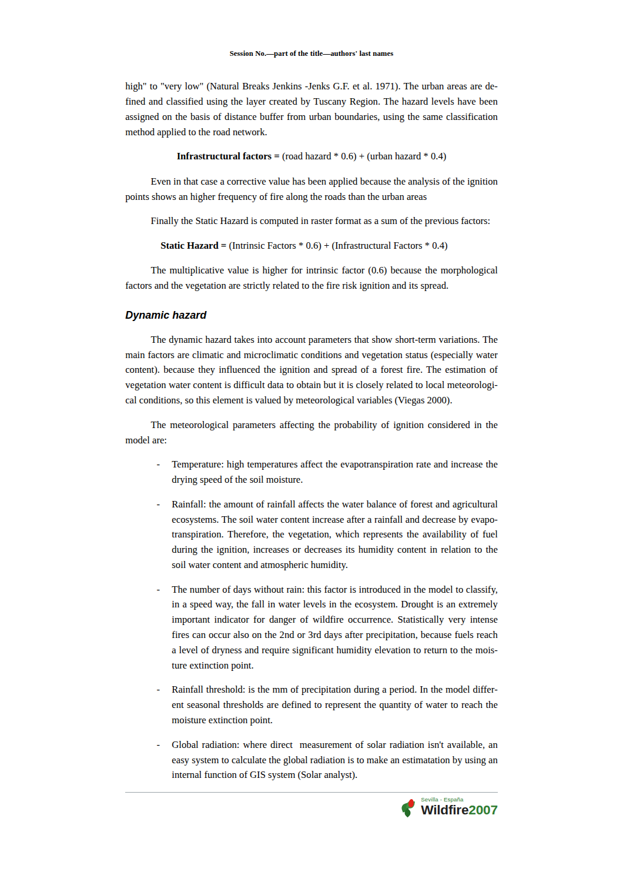Session No.—part of the title—authors' last names
high" to "very low" (Natural Breaks Jenkins -Jenks G.F. et al. 1971). The urban areas are defined and classified using the layer created by Tuscany Region. The hazard levels have been assigned on the basis of distance buffer from urban boundaries, using the same classification method applied to the road network.
Infrastructural factors = (road hazard * 0.6) + (urban hazard * 0.4)
Even in that case a corrective value has been applied because the analysis of the ignition points shows an higher frequency of fire along the roads than the urban areas
Finally the Static Hazard is computed in raster format as a sum of the previous factors:
Static Hazard = (Intrinsic Factors * 0.6) + (Infrastructural Factors * 0.4)
The multiplicative value is higher for intrinsic factor (0.6) because the morphological factors and the vegetation are strictly related to the fire risk ignition and its spread.
Dynamic hazard
The dynamic hazard takes into account parameters that show short-term variations. The main factors are climatic and microclimatic conditions and vegetation status (especially water content). because they influenced the ignition and spread of a forest fire. The estimation of vegetation water content is difficult data to obtain but it is closely related to local meteorological conditions, so this element is valued by meteorological variables (Viegas 2000).
The meteorological parameters affecting the probability of ignition considered in the model are:
Temperature: high temperatures affect the evapotranspiration rate and increase the drying speed of the soil moisture.
Rainfall: the amount of rainfall affects the water balance of forest and agricultural ecosystems. The soil water content increase after a rainfall and decrease by evapotranspiration. Therefore, the vegetation, which represents the availability of fuel during the ignition, increases or decreases its humidity content in relation to the soil water content and atmospheric humidity.
The number of days without rain: this factor is introduced in the model to classify, in a speed way, the fall in water levels in the ecosystem. Drought is an extremely important indicator for danger of wildfire occurrence. Statistically very intense fires can occur also on the 2nd or 3rd days after precipitation, because fuels reach a level of dryness and require significant humidity elevation to return to the moisture extinction point.
Rainfall threshold: is the mm of precipitation during a period. In the model different seasonal thresholds are defined to represent the quantity of water to reach the moisture extinction point.
Global radiation: where direct measurement of solar radiation isn't available, an easy system to calculate the global radiation is to make an estimatation by using an internal function of GIS system (Solar analyst).
Sevilla - España Wildfire2007